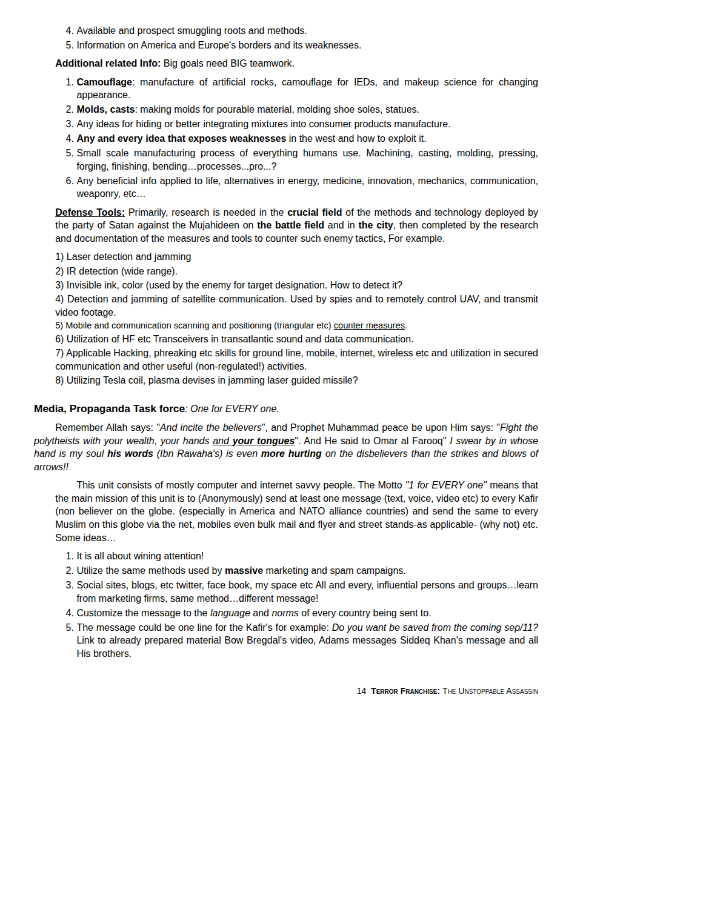Available and prospect smuggling roots and methods.
Information on America and Europe's borders and its weaknesses.
Additional related Info: Big goals need BIG teamwork.
Camouflage: manufacture of artificial rocks, camouflage for IEDs, and makeup science for changing appearance.
Molds, casts: making molds for pourable material, molding shoe soles, statues.
Any ideas for hiding or better integrating mixtures into consumer products manufacture.
Any and every idea that exposes weaknesses in the west and how to exploit it.
Small scale manufacturing process of everything humans use. Machining, casting, molding, pressing, forging, finishing, bending…processes...pro...?
Any beneficial info applied to life, alternatives in energy, medicine, innovation, mechanics, communication, weaponry, etc…
Defense Tools: Primarily, research is needed in the crucial field of the methods and technology deployed by the party of Satan against the Mujahideen on the battle field and in the city, then completed by the research and documentation of the measures and tools to counter such enemy tactics, For example.
1) Laser detection and jamming
2) IR detection (wide range).
3) Invisible ink, color (used by the enemy for target designation. How to detect it?
4) Detection and jamming of satellite communication. Used by spies and to remotely control UAV, and transmit video footage.
5) Mobile and communication scanning and positioning (triangular etc) counter measures.
6) Utilization of HF etc Transceivers in transatlantic sound and data communication.
7) Applicable Hacking, phreaking etc skills for ground line, mobile, internet, wireless etc and utilization in secured communication and other useful (non-regulated!) activities.
8) Utilizing Tesla coil, plasma devises in jamming laser guided missile?
Media, Propaganda Task force: One for EVERY one.
Remember Allah says: "And incite the believers", and Prophet Muhammad peace be upon Him says: "Fight the polytheists with your wealth, your hands and your tongues". And He said to Omar al Farooq" I swear by in whose hand is my soul his words (Ibn Rawaha's) is even more hurting on the disbelievers than the strikes and blows of arrows!!
This unit consists of mostly computer and internet savvy people. The Motto "1 for EVERY one" means that the main mission of this unit is to (Anonymously) send at least one message (text, voice, video etc) to every Kafir (non believer on the globe. (especially in America and NATO alliance countries) and send the same to every Muslim on this globe via the net, mobiles even bulk mail and flyer and street stands-as applicable- (why not) etc. Some ideas…
It is all about wining attention!
Utilize the same methods used by massive marketing and spam campaigns.
Social sites, blogs, etc twitter, face book, my space etc All and every, influential persons and groups…learn from marketing firms, same method…different message!
Customize the message to the language and norms of every country being sent to.
The message could be one line for the Kafir's for example: Do you want be saved from the coming sep/11? Link to already prepared material Bow Bregdal's video, Adams messages Siddeq Khan's message and all His brothers.
14 Terror Franchise: The Unstoppable Assassin